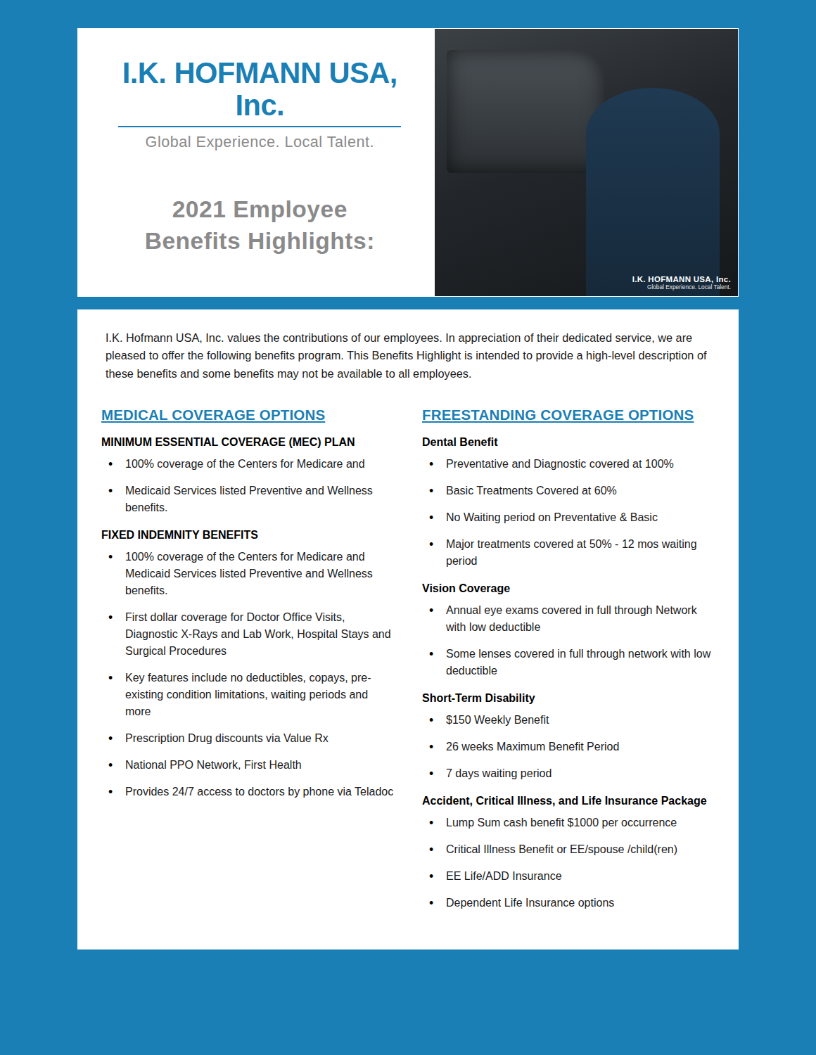I.K. HOFMANN USA, Inc.
Global Experience. Local Talent.
2021 Employee
Benefits Highlights:
I.K. HOFMANN USA, Inc.
Global Experience. Local Talent.
I.K. Hofmann USA, Inc. values the contributions of our employees. In appreciation of their dedicated service, we are pleased to offer the following benefits program. This Benefits Highlight is intended to provide a high-level description of these benefits and some benefits may not be available to all employees.
MEDICAL COVERAGE OPTIONS
MINIMUM ESSENTIAL COVERAGE (MEC) PLAN
100% coverage of the Centers for Medicare and
Medicaid Services listed Preventive and Wellness benefits.
FIXED INDEMNITY BENEFITS
100% coverage of the Centers for Medicare and Medicaid Services listed Preventive and Wellness benefits.
First dollar coverage for Doctor Office Visits, Diagnostic X-Rays and Lab Work, Hospital Stays and Surgical Procedures
Key features include no deductibles, copays, pre-existing condition limitations, waiting periods and more
Prescription Drug discounts via Value Rx
National PPO Network, First Health
Provides 24/7 access to doctors by phone via Teladoc
FREESTANDING COVERAGE OPTIONS
Dental Benefit
Preventative and Diagnostic covered at 100%
Basic Treatments Covered at 60%
No Waiting period on Preventative & Basic
Major treatments covered at 50% - 12 mos waiting period
Vision Coverage
Annual eye exams covered in full through Network with low deductible
Some lenses covered in full through network with low deductible
Short-Term Disability
$150 Weekly Benefit
26 weeks Maximum Benefit Period
7 days waiting period
Accident, Critical Illness, and Life Insurance Package
Lump Sum cash benefit $1000 per occurrence
Critical Illness Benefit or EE/spouse /child(ren)
EE Life/ADD Insurance
Dependent Life Insurance options